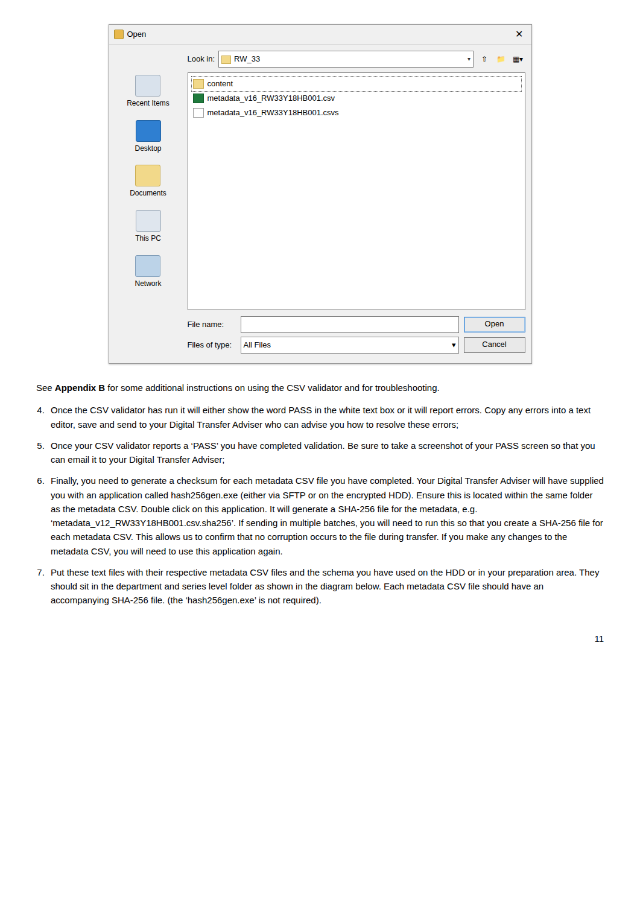Open
✕
Recent Items
Desktop
Documents
This PC
Network
Look in:
RW_33 ▾
⇧
📁
▦▾
content
metadata_v16_RW33Y18HB001.csv
metadata_v16_RW33Y18HB001.csvs
File name:
Open
Files of type:
All Files▾
Cancel
See Appendix B for some additional instructions on using the CSV validator and for troubleshooting.
Once the CSV validator has run it will either show the word PASS in the white text box or it will report errors. Copy any errors into a text editor, save and send to your Digital Transfer Adviser who can advise you how to resolve these errors;
Once your CSV validator reports a ‘PASS’ you have completed validation. Be sure to take a screenshot of your PASS screen so that you can email it to your Digital Transfer Adviser;
Finally, you need to generate a checksum for each metadata CSV file you have completed. Your Digital Transfer Adviser will have supplied you with an application called hash256gen.exe (either via SFTP or on the encrypted HDD). Ensure this is located within the same folder as the metadata CSV. Double click on this application. It will generate a SHA-256 file for the metadata, e.g. ‘metadata_v12_RW33Y18HB001.csv.sha256’. If sending in multiple batches, you will need to run this so that you create a SHA-256 file for each metadata CSV. This allows us to confirm that no corruption occurs to the file during transfer. If you make any changes to the metadata CSV, you will need to use this application again.
Put these text files with their respective metadata CSV files and the schema you have used on the HDD or in your preparation area. They should sit in the department and series level folder as shown in the diagram below. Each metadata CSV file should have an accompanying SHA-256 file. (the ‘hash256gen.exe’ is not required).
11